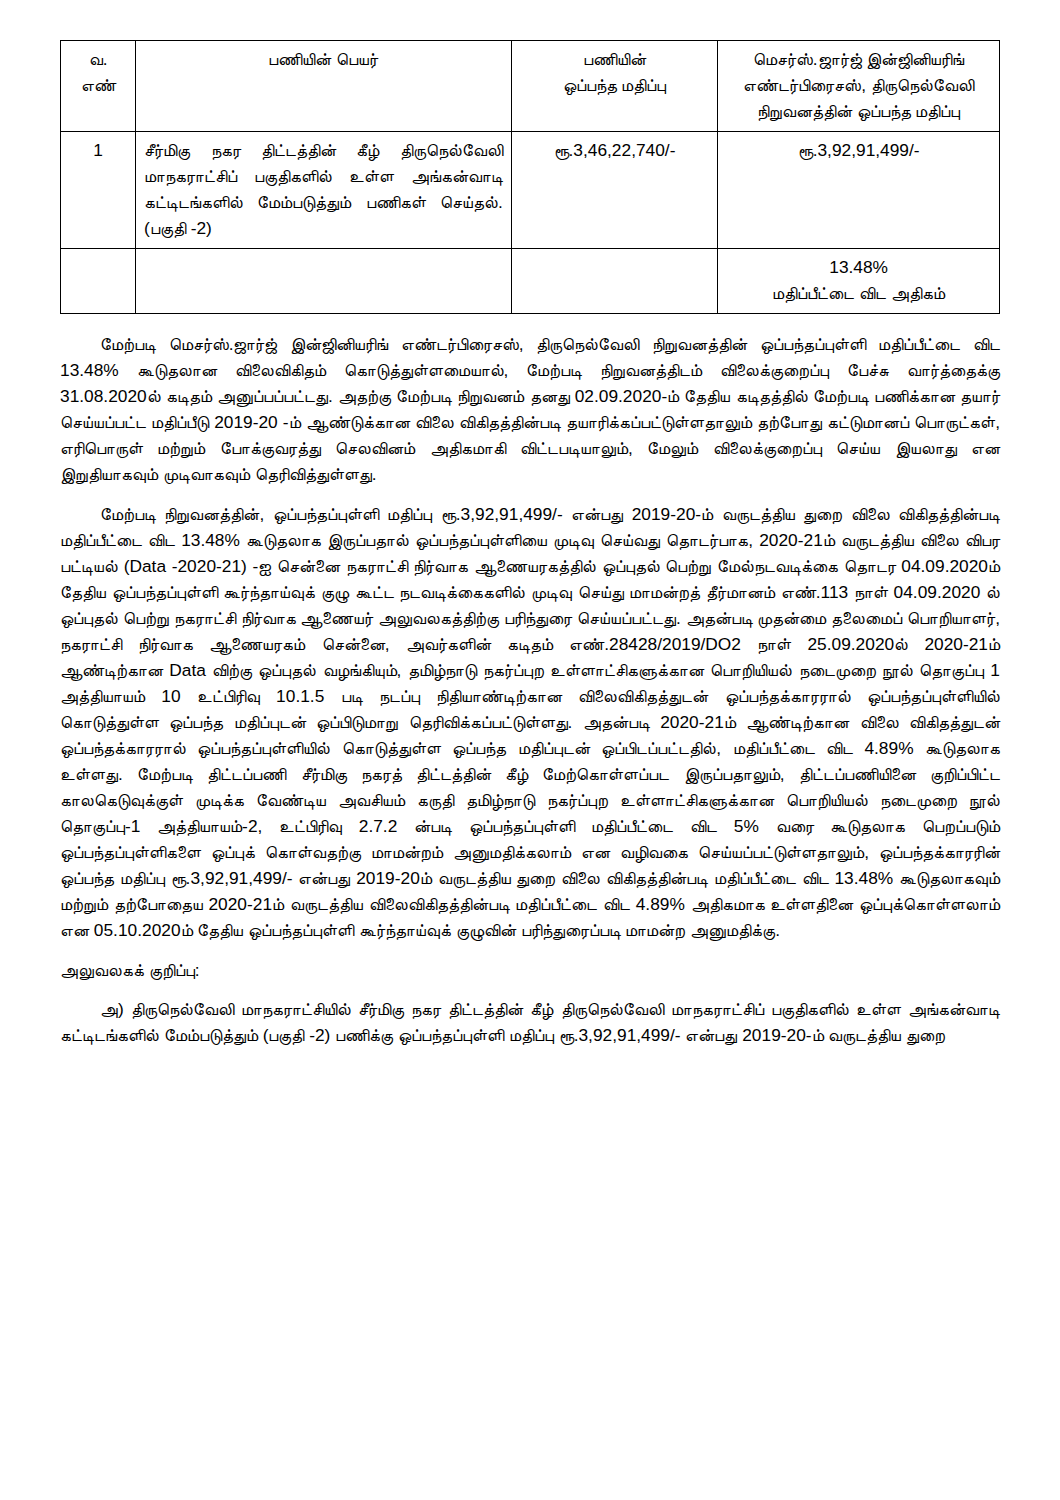| வ. எண் | பணியின் பெயர் | பணியின் ஒப்பந்த மதிப்பு | மெசர்ஸ்.ஜார்ஜ் இன்ஜினியரிங் எண்டர்பிரைசஸ், திருநெல்வேலி நிறுவனத்தின் ஒப்பந்த மதிப்பு |
| --- | --- | --- | --- |
| 1 | சீர்மிகு நகர திட்டத்தின் கீழ் திருநெல்வேலி மாநகராட்சிப் பகுதிகளில் உள்ள அங்கன்வாடி கட்டிடங்களில் மேம்படுத்தும் பணிகள் செய்தல். (பகுதி -2) | ரூ.3,46,22,740/- | ரூ.3,92,91,499/- |
| | | | 13.48% மதிப்பீட்டை விட அதிகம் |
மேற்படி மெசர்ஸ்.ஜார்ஜ் இன்ஜினியரிங் எண்டர்பிரைசஸ், திருநெல்வேலி நிறுவனத்தின் ஒப்பந்தப்புள்ளி மதிப்பீட்டை விட 13.48% கூடுதலான விலைவிகிதம் கொடுத்துள்ளமையால், மேற்படி நிறுவனத்திடம் விலைக்குறைப்பு பேச்சு வார்த்தைக்கு 31.08.2020ல் கடிதம் அனுப்பப்பட்டது. அதற்கு மேற்படி நிறுவனம் தனது 02.09.2020-ம் தேதிய கடிதத்தில் மேற்படி பணிக்கான தயார் செய்யப்பட்ட மதிப்பீடு 2019-20 -ம் ஆண்டுக்கான விலை விகிதத்தின்படி தயாரிக்கப்பட்டுள்ளதாலும் தற்போது கட்டுமானப் பொருட்கள், எரிபொருள் மற்றும் போக்குவரத்து செலவினம் அதிகமாகி விட்டபடியாலும், மேலும் விலைக்குறைப்பு செய்ய இயலாது என இறுதியாகவும் முடிவாகவும் தெரிவித்துள்ளது.
மேற்படி நிறுவனத்தின், ஒப்பந்தப்புள்ளி மதிப்பு ரூ.3,92,91,499/- என்பது 2019-20-ம் வருடத்திய துறை விலை விகிதத்தின்படி மதிப்பீட்டை விட 13.48% கூடுதலாக இருப்பதால் ஒப்பந்தப்புள்ளியை முடிவு செய்வது தொடர்பாக, 2020-21ம் வருடத்திய விலை விபர பட்டியல் (Data -2020-21) -ஐ சென்னை நகராட்சி நிர்வாக ஆணையரகத்தில் ஒப்புதல் பெற்று மேல்நடவடிக்கை தொடர 04.09.2020ம் தேதிய ஒப்பந்தப்புள்ளி கூர்ந்தாய்வுக் குழு கூட்ட நடவடிக்கைகளில் முடிவு செய்து மாமன்றத் தீர்மானம் எண்.113 நாள் 04.09.2020 ல் ஒப்புதல் பெற்று நகராட்சி நிர்வாக ஆணையர் அலுவலகத்திற்கு பரிந்துரை செய்யப்பட்டது. அதன்படி முதன்மை தலைமைப் பொறியாளர், நகராட்சி நிர்வாக ஆணையரகம் சென்னை, அவர்களின் கடிதம் எண்.28428/2019/DO2 நாள் 25.09.2020ல் 2020-21ம் ஆண்டிற்கான Data விற்கு ஒப்புதல் வழங்கியும், தமிழ்நாடு நகர்ப்புற உள்ளாட்சிகளுக்கான பொறியியல் நடைமுறை நூல் தொகுப்பு 1 அத்தியாயம் 10 உட்பிரிவு 10.1.5 படி நடப்பு நிதியாண்டிற்கான விலைவிகிதத்துடன் ஒப்பந்தக்காரரால் ஒப்பந்தப்புள்ளியில் கொடுத்துள்ள ஒப்பந்த மதிப்புடன் ஒப்பிடுமாறு தெரிவிக்கப்பட்டுள்ளது. அதன்படி 2020-21ம் ஆண்டிற்கான விலை விகிதத்துடன் ஒப்பந்தக்காரரால் ஒப்பந்தப்புள்ளியில் கொடுத்துள்ள ஒப்பந்த மதிப்புடன் ஒப்பிடப்பட்டதில், மதிப்பீட்டை விட 4.89% கூடுதலாக உள்ளது. மேற்படி திட்டப்பணி சீர்மிகு நகரத் திட்டத்தின் கீழ் மேற்கொள்ளப்பட இருப்பதாலும், திட்டப்பணியினை குறிப்பிட்ட காலகெடுவுக்குள் முடிக்க வேண்டிய அவசியம் கருதி தமிழ்நாடு நகர்ப்புற உள்ளாட்சிகளுக்கான பொறியியல் நடைமுறை நூல் தொகுப்பு-1 அத்தியாயம்-2, உட்பிரிவு 2.7.2 ன்படி ஒப்பந்தப்புள்ளி மதிப்பீட்டை விட 5% வரை கூடுதலாக பெறப்படும் ஒப்பந்தப்புள்ளிகளை ஒப்புக் கொள்வதற்கு மாமன்றம் அனுமதிக்கலாம் என வழிவகை செய்யப்பட்டுள்ளதாலும், ஒப்பந்தக்காரரின் ஒப்பந்த மதிப்பு ரூ.3,92,91,499/- என்பது 2019-20ம் வருடத்திய துறை விலை விகிதத்தின்படி மதிப்பீட்டை விட 13.48% கூடுதலாகவும் மற்றும் தற்போதைய 2020-21ம் வருடத்திய விலைவிகிதத்தின்படி மதிப்பீட்டை விட 4.89% அதிகமாக உள்ளதினை ஒப்புக்கொள்ளலாம் என 05.10.2020ம் தேதிய ஒப்பந்தப்புள்ளி கூர்ந்தாய்வுக் குழுவின் பரிந்துரைப்படி மாமன்ற அனுமதிக்கு.
அலுவலகக் குறிப்பு:
அ) திருநெல்வேலி மாநகராட்சியில் சீர்மிகு நகர திட்டத்தின் கீழ் திருநெல்வேலி மாநகராட்சிப் பகுதிகளில் உள்ள அங்கன்வாடி கட்டிடங்களில் மேம்படுத்தும் (பகுதி -2) பணிக்கு ஒப்பந்தப்புள்ளி மதிப்பு ரூ.3,92,91,499/- என்பது 2019-20-ம் வருடத்திய துறை